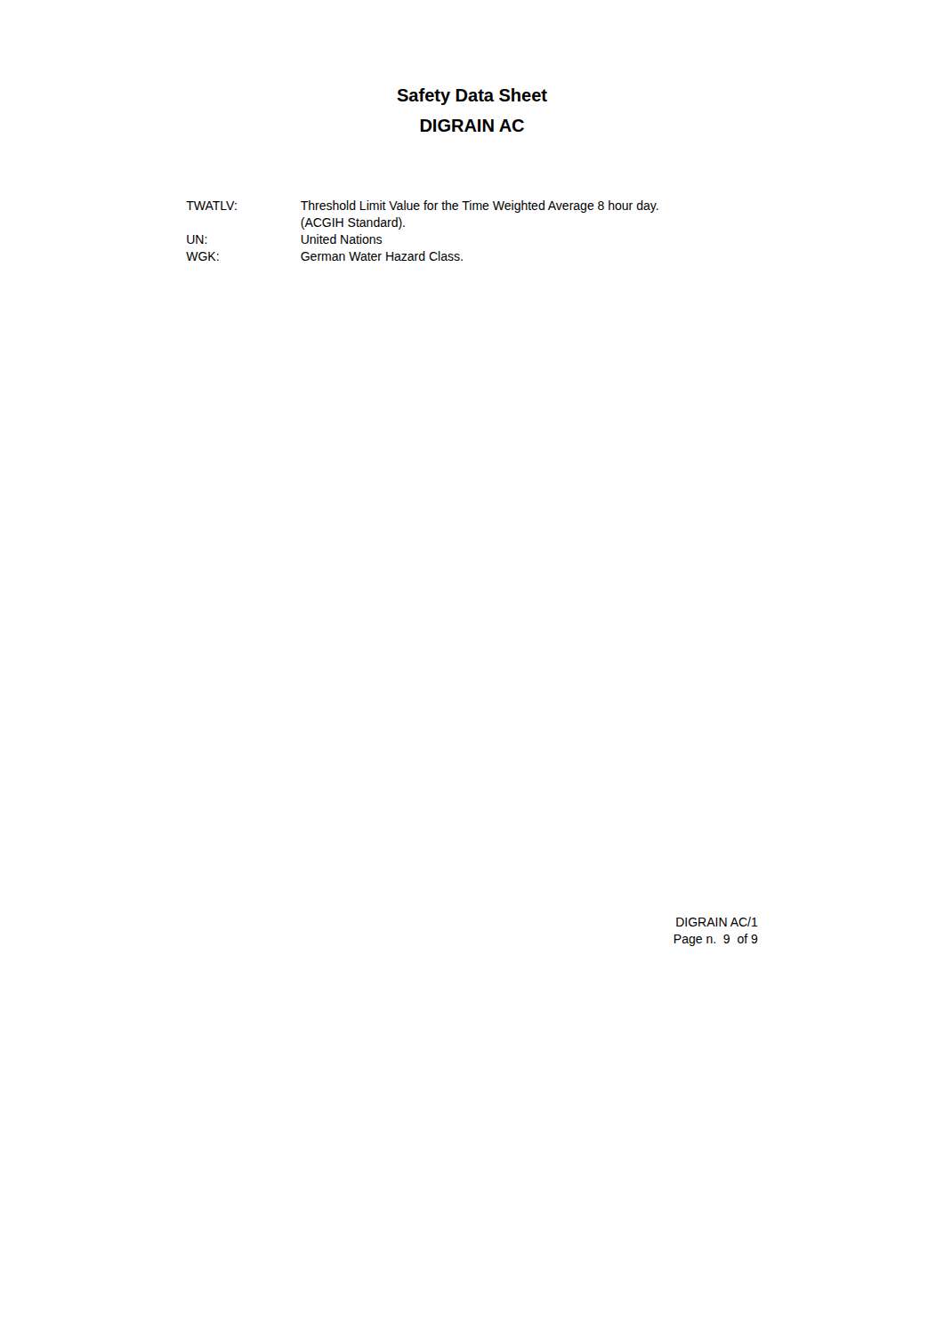Safety Data Sheet
DIGRAIN AC
| TWATLV: | Threshold Limit Value for the Time Weighted Average 8 hour day. (ACGIH Standard). |
| UN: | United Nations |
| WGK: | German Water Hazard Class. |
DIGRAIN AC/1
Page n. 9 of 9